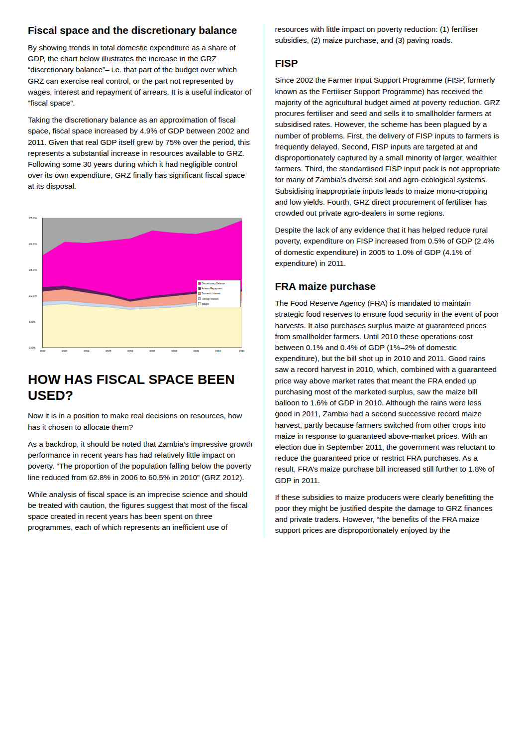Fiscal space and the discretionary balance
By showing trends in total domestic expenditure as a share of GDP, the chart below illustrates the increase in the GRZ “discretionary balance”– i.e. that part of the budget over which GRZ can exercise real control, or the part not represented by wages, interest and repayment of arrears. It is a useful indicator of “fiscal space”.
Taking the discretionary balance as an approximation of fiscal space, fiscal space increased by 4.9% of GDP between 2002 and 2011. Given that real GDP itself grew by 75% over the period, this represents a substantial increase in resources available to GRZ. Following some 30 years during which it had negligible control over its own expenditure, GRZ finally has significant fiscal space at its disposal.
25.0% 20.0% 15.0% 10.0% 5.0% 0.0% 2002 2003 2004 2005 2006 2007 2008 2009 2010 2011 Discretionary Balance Arrears Repayment Domestic Interest Foreign Interest Wages
HOW HAS FISCAL SPACE BEEN USED?
Now it is in a position to make real decisions on resources, how has it chosen to allocate them?
As a backdrop, it should be noted that Zambia’s impressive growth performance in recent years has had relatively little impact on poverty. “The proportion of the population falling below the poverty line reduced from 62.8% in 2006 to 60.5% in 2010” (GRZ 2012).
While analysis of fiscal space is an imprecise science and should be treated with caution, the figures suggest that most of the fiscal space created in recent years has been spent on three programmes, each of which represents an inefficient use of resources with little impact on poverty reduction: (1) fertiliser subsidies, (2) maize purchase, and (3) paving roads.
FISP
Since 2002 the Farmer Input Support Programme (FISP, formerly known as the Fertiliser Support Programme) has received the majority of the agricultural budget aimed at poverty reduction. GRZ procures fertiliser and seed and sells it to smallholder farmers at subsidised rates. However, the scheme has been plagued by a number of problems. First, the delivery of FISP inputs to farmers is frequently delayed. Second, FISP inputs are targeted at and disproportionately captured by a small minority of larger, wealthier farmers. Third, the standardised FISP input pack is not appropriate for many of Zambia’s diverse soil and agro-ecological systems. Subsidising inappropriate inputs leads to maize mono-cropping and low yields. Fourth, GRZ direct procurement of fertiliser has crowded out private agro-dealers in some regions.
Despite the lack of any evidence that it has helped reduce rural poverty, expenditure on FISP increased from 0.5% of GDP (2.4% of domestic expenditure) in 2005 to 1.0% of GDP (4.1% of expenditure) in 2011.
FRA maize purchase
The Food Reserve Agency (FRA) is mandated to maintain strategic food reserves to ensure food security in the event of poor harvests. It also purchases surplus maize at guaranteed prices from smallholder farmers. Until 2010 these operations cost between 0.1% and 0.4% of GDP (1%–2% of domestic expenditure), but the bill shot up in 2010 and 2011. Good rains saw a record harvest in 2010, which, combined with a guaranteed price way above market rates that meant the FRA ended up purchasing most of the marketed surplus, saw the maize bill balloon to 1.6% of GDP in 2010. Although the rains were less good in 2011, Zambia had a second successive record maize harvest, partly because farmers switched from other crops into maize in response to guaranteed above-market prices. With an election due in September 2011, the government was reluctant to reduce the guaranteed price or restrict FRA purchases. As a result, FRA’s maize purchase bill increased still further to 1.8% of GDP in 2011.
If these subsidies to maize producers were clearly benefitting the poor they might be justified despite the damage to GRZ finances and private traders. However, “the benefits of the FRA maize support prices are disproportionately enjoyed by the